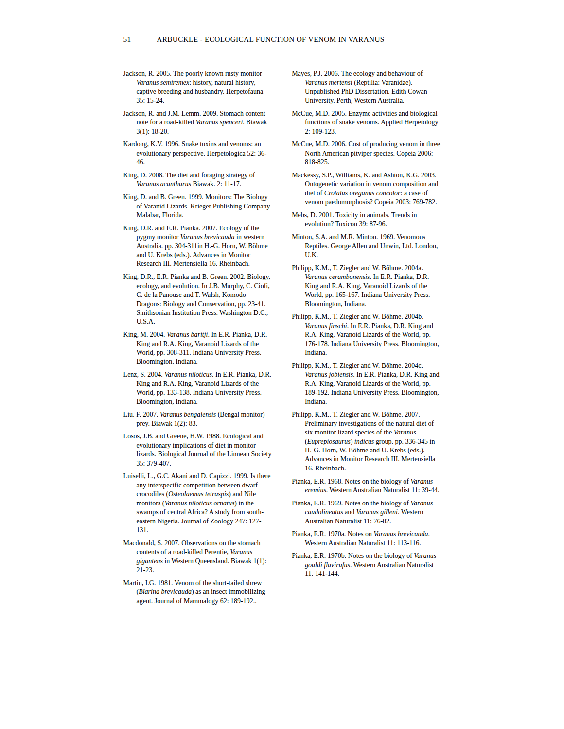51 ARBUCKLE - ECOLOGICAL FUNCTION OF VENOM IN VARANUS
Jackson, R. 2005. The poorly known rusty monitor Varanus semiremex: history, natural history, captive breeding and husbandry. Herpetofauna 35: 15-24.
Jackson, R. and J.M. Lemm. 2009. Stomach content note for a road-killed Varanus spenceri. Biawak 3(1): 18-20.
Kardong, K.V. 1996. Snake toxins and venoms: an evolutionary perspective. Herpetologica 52: 36-46.
King, D. 2008. The diet and foraging strategy of Varanus acanthurus Biawak. 2: 11-17.
King, D. and B. Green. 1999. Monitors: The Biology of Varanid Lizards. Krieger Publishing Company. Malabar, Florida.
King, D.R. and E.R. Pianka. 2007. Ecology of the pygmy monitor Varanus brevicauda in western Australia. pp. 304-311in H.-G. Horn, W. Böhme and U. Krebs (eds.). Advances in Monitor Research III. Mertensiella 16. Rheinbach.
King, D.R., E.R. Pianka and B. Green. 2002. Biology, ecology, and evolution. In J.B. Murphy, C. Ciofi, C. de la Panouse and T. Walsh, Komodo Dragons: Biology and Conservation, pp. 23-41. Smithsonian Institution Press. Washington D.C., U.S.A.
King, M. 2004. Varanus baritji. In E.R. Pianka, D.R. King and R.A. King, Varanoid Lizards of the World, pp. 308-311. Indiana University Press. Bloomington, Indiana.
Lenz, S. 2004. Varanus niloticus. In E.R. Pianka, D.R. King and R.A. King, Varanoid Lizards of the World, pp. 133-138. Indiana University Press. Bloomington, Indiana.
Liu, F. 2007. Varanus bengalensis (Bengal monitor) prey. Biawak 1(2): 83.
Losos, J.B. and Greene, H.W. 1988. Ecological and evolutionary implications of diet in monitor lizards. Biological Journal of the Linnean Society 35: 379-407.
Luiselli, L., G.C. Akani and D. Capizzi. 1999. Is there any interspecific competition between dwarf crocodiles (Osteolaemus tetraspis) and Nile monitors (Varanus niloticus ornatus) in the swamps of central Africa? A study from south-eastern Nigeria. Journal of Zoology 247: 127-131.
Macdonald, S. 2007. Observations on the stomach contents of a road-killed Perentie, Varanus giganteus in Western Queensland. Biawak 1(1): 21-23.
Martin, I.G. 1981. Venom of the short-tailed shrew (Blarina brevicauda) as an insect immobilizing agent. Journal of Mammalogy 62: 189-192..
Mayes, P.J. 2006. The ecology and behaviour of Varanus mertensi (Reptilia: Varanidae). Unpublished PhD Dissertation. Edith Cowan University. Perth, Western Australia.
McCue, M.D. 2005. Enzyme activities and biological functions of snake venoms. Applied Herpetology 2: 109-123.
McCue, M.D. 2006. Cost of producing venom in three North American pitviper species. Copeia 2006: 818-825.
Mackessy, S.P., Williams, K. and Ashton, K.G. 2003. Ontogenetic variation in venom composition and diet of Crotalus oreganus concolor: a case of venom paedomorphosis? Copeia 2003: 769-782.
Mebs, D. 2001. Toxicity in animals. Trends in evolution? Toxicon 39: 87-96.
Minton, S.A. and M.R. Minton. 1969. Venomous Reptiles. George Allen and Unwin, Ltd. London, U.K.
Philipp, K.M., T. Ziegler and W. Böhme. 2004a. Varanus cerambonensis. In E.R. Pianka, D.R. King and R.A. King, Varanoid Lizards of the World, pp. 165-167. Indiana University Press. Bloomington, Indiana.
Philipp, K.M., T. Ziegler and W. Böhme. 2004b. Varanus finschi. In E.R. Pianka, D.R. King and R.A. King, Varanoid Lizards of the World, pp. 176-178. Indiana University Press. Bloomington, Indiana.
Philipp, K.M., T. Ziegler and W. Böhme. 2004c. Varanus jobiensis. In E.R. Pianka, D.R. King and R.A. King, Varanoid Lizards of the World, pp. 189-192. Indiana University Press. Bloomington, Indiana.
Philipp, K.M., T. Ziegler and W. Böhme. 2007. Preliminary investigations of the natural diet of six monitor lizard species of the Varanus (Euprepiosaurus) indicus group. pp. 336-345 in H.-G. Horn, W. Böhme and U. Krebs (eds.). Advances in Monitor Research III. Mertensiella 16. Rheinbach.
Pianka, E.R. 1968. Notes on the biology of Varanus eremius. Western Australian Naturalist 11: 39-44.
Pianka, E.R. 1969. Notes on the biology of Varanus caudolineatus and Varanus gilleni. Western Australian Naturalist 11: 76-82.
Pianka, E.R. 1970a. Notes on Varanus brevicauda. Western Australian Naturalist 11: 113-116.
Pianka, E.R. 1970b. Notes on the biology of Varanus gouldi flavirufus. Western Australian Naturalist 11: 141-144.